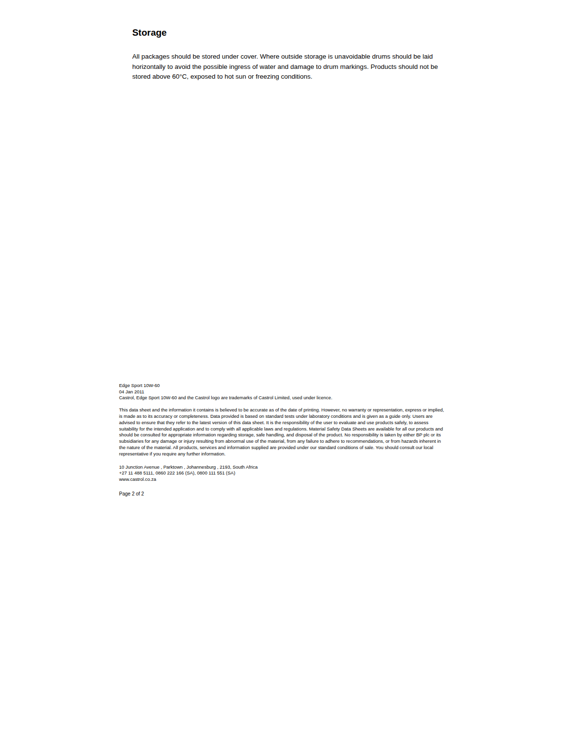Storage
All packages should be stored under cover. Where outside storage is unavoidable drums should be laid horizontally to avoid the possible ingress of water and damage to drum markings. Products should not be stored above 60°C, exposed to hot sun or freezing conditions.
Edge Sport 10W-60
04 Jan 2011
Castrol, Edge Sport 10W-60 and the Castrol logo are trademarks of Castrol Limited, used under licence.
This data sheet and the information it contains is believed to be accurate as of the date of printing. However, no warranty or representation, express or implied, is made as to its accuracy or completeness. Data provided is based on standard tests under laboratory conditions and is given as a guide only. Users are advised to ensure that they refer to the latest version of this data sheet. It is the responsibility of the user to evaluate and use products safely, to assess suitability for the intended application and to comply with all applicable laws and regulations. Material Safety Data Sheets are available for all our products and should be consulted for appropriate information regarding storage, safe handling, and disposal of the product. No responsibility is taken by either BP plc or its subsidiaries for any damage or injury resulting from abnormal use of the material, from any failure to adhere to recommendations, or from hazards inherent in the nature of the material. All products, services and information supplied are provided under our standard conditions of sale. You should consult our local representative if you require any further information.
10 Junction Avenue , Parktown , Johannesburg , 2193, South Africa
+27 11 488 5111, 0860 222 166 (SA), 0800 111 551 (SA)
www.castrol.co.za
Page 2 of 2